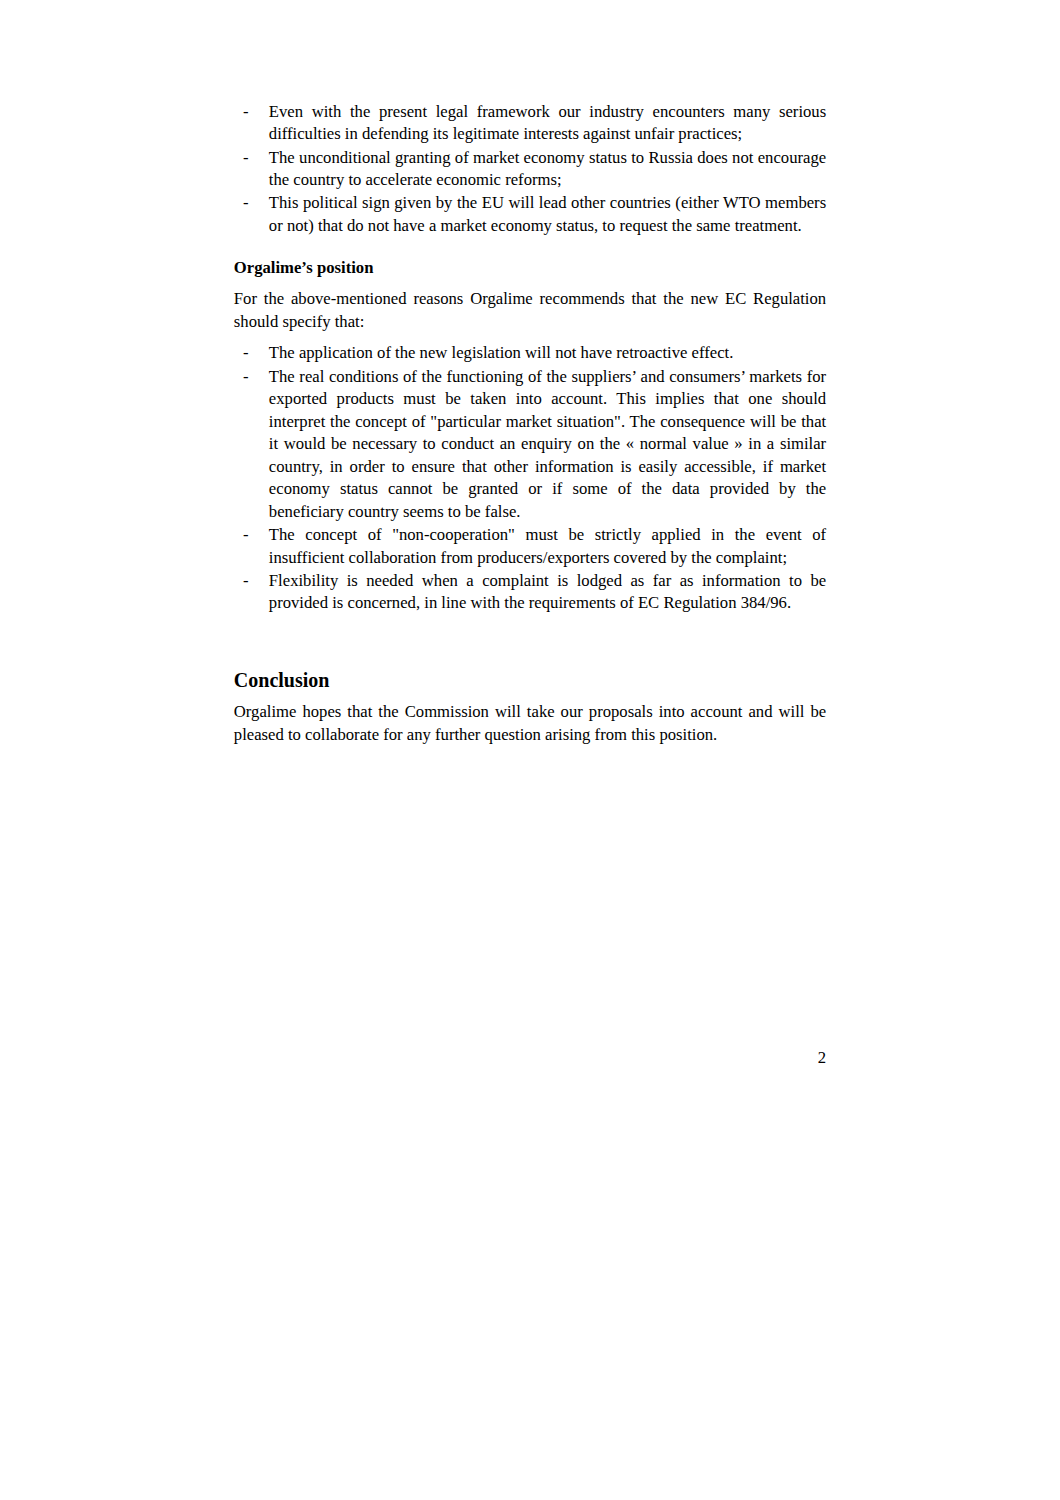Even with the present legal framework our industry encounters many serious difficulties in defending its legitimate interests against unfair practices;
The unconditional granting of market economy status to Russia does not encourage the country to accelerate economic reforms;
This political sign given by the EU will lead other countries (either WTO members or not) that do not have a market economy status, to request the same treatment.
Orgalime’s position
For the above-mentioned reasons Orgalime recommends that the new EC Regulation should specify that:
The application of the new legislation will not have retroactive effect.
The real conditions of the functioning of the suppliers’ and consumers’ markets for exported products must be taken into account. This implies that one should interpret the concept of "particular market situation". The consequence will be that it would be necessary to conduct an enquiry on the « normal value » in a similar country, in order to ensure that other information is easily accessible, if market economy status cannot be granted or if some of the data provided by the beneficiary country seems to be false.
The concept of "non-cooperation" must be strictly applied in the event of insufficient collaboration from producers/exporters covered by the complaint;
Flexibility is needed when a complaint is lodged as far as information to be provided is concerned, in line with the requirements of EC Regulation 384/96.
Conclusion
Orgalime hopes that the Commission will take our proposals into account and will be pleased to collaborate for any further question arising from this position.
2